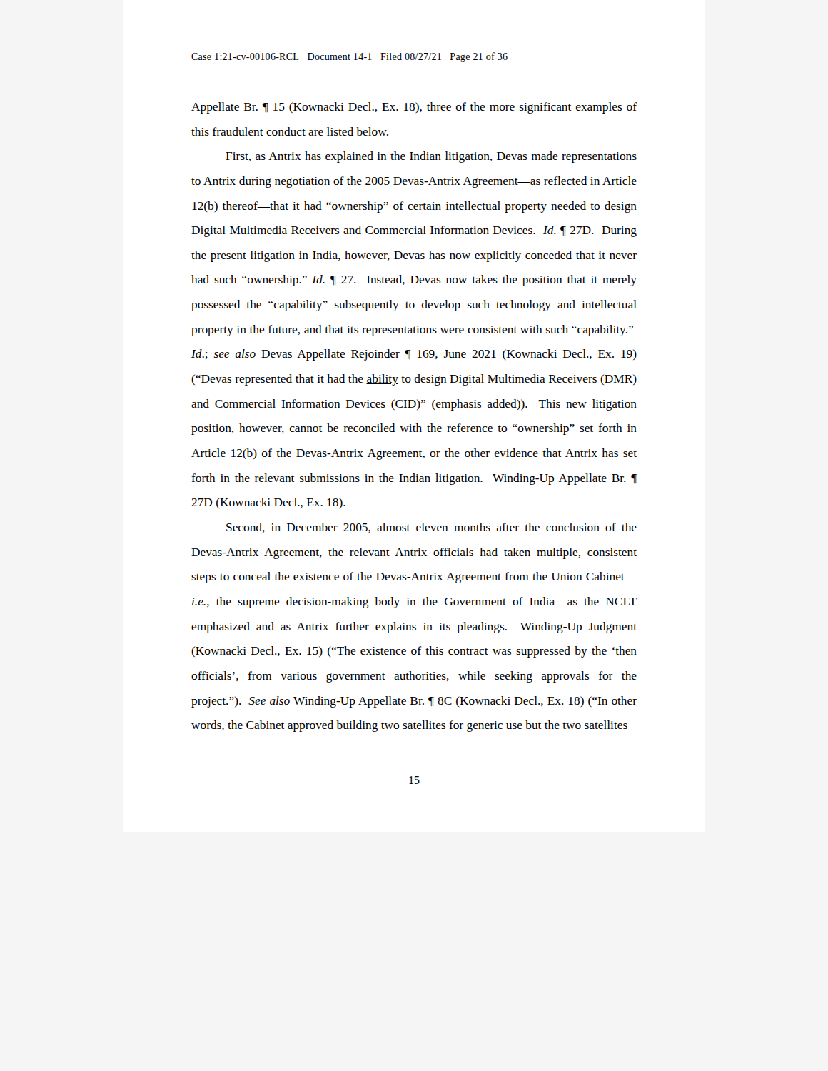Case 1:21-cv-00106-RCL Document 14-1 Filed 08/27/21 Page 21 of 36
Appellate Br. ¶ 15 (Kownacki Decl., Ex. 18), three of the more significant examples of this fraudulent conduct are listed below.
First, as Antrix has explained in the Indian litigation, Devas made representations to Antrix during negotiation of the 2005 Devas-Antrix Agreement—as reflected in Article 12(b) thereof—that it had “ownership” of certain intellectual property needed to design Digital Multimedia Receivers and Commercial Information Devices. Id. ¶ 27D. During the present litigation in India, however, Devas has now explicitly conceded that it never had such “ownership.” Id. ¶ 27. Instead, Devas now takes the position that it merely possessed the “capability” subsequently to develop such technology and intellectual property in the future, and that its representations were consistent with such “capability.” Id.; see also Devas Appellate Rejoinder ¶ 169, June 2021 (Kownacki Decl., Ex. 19) (“Devas represented that it had the ability to design Digital Multimedia Receivers (DMR) and Commercial Information Devices (CID)” (emphasis added)). This new litigation position, however, cannot be reconciled with the reference to “ownership” set forth in Article 12(b) of the Devas-Antrix Agreement, or the other evidence that Antrix has set forth in the relevant submissions in the Indian litigation. Winding-Up Appellate Br. ¶ 27D (Kownacki Decl., Ex. 18).
Second, in December 2005, almost eleven months after the conclusion of the Devas-Antrix Agreement, the relevant Antrix officials had taken multiple, consistent steps to conceal the existence of the Devas-Antrix Agreement from the Union Cabinet—i.e., the supreme decision-making body in the Government of India—as the NCLT emphasized and as Antrix further explains in its pleadings. Winding-Up Judgment (Kownacki Decl., Ex. 15) (“The existence of this contract was suppressed by the ‘then officials’, from various government authorities, while seeking approvals for the project.”). See also Winding-Up Appellate Br. ¶ 8C (Kownacki Decl., Ex. 18) (“In other words, the Cabinet approved building two satellites for generic use but the two satellites
15